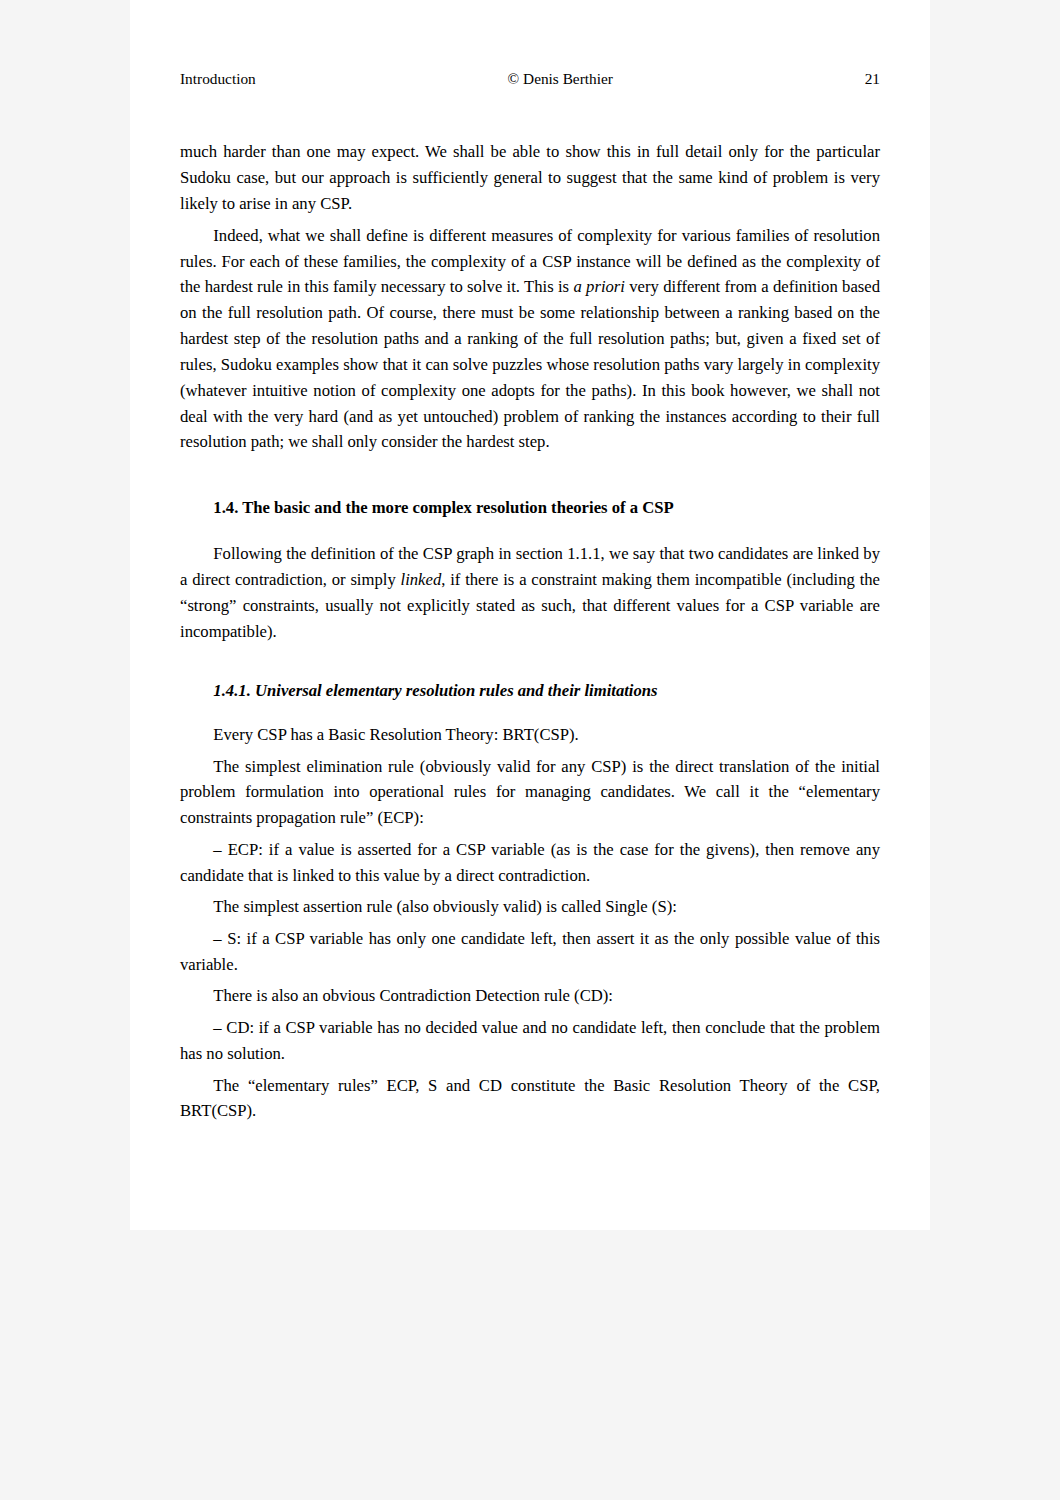Introduction © Denis Berthier 21
much harder than one may expect. We shall be able to show this in full detail only for the particular Sudoku case, but our approach is sufficiently general to suggest that the same kind of problem is very likely to arise in any CSP.
Indeed, what we shall define is different measures of complexity for various families of resolution rules. For each of these families, the complexity of a CSP instance will be defined as the complexity of the hardest rule in this family necessary to solve it. This is a priori very different from a definition based on the full resolution path. Of course, there must be some relationship between a ranking based on the hardest step of the resolution paths and a ranking of the full resolution paths; but, given a fixed set of rules, Sudoku examples show that it can solve puzzles whose resolution paths vary largely in complexity (whatever intuitive notion of complexity one adopts for the paths). In this book however, we shall not deal with the very hard (and as yet untouched) problem of ranking the instances according to their full resolution path; we shall only consider the hardest step.
1.4. The basic and the more complex resolution theories of a CSP
Following the definition of the CSP graph in section 1.1.1, we say that two candidates are linked by a direct contradiction, or simply linked, if there is a constraint making them incompatible (including the “strong” constraints, usually not explicitly stated as such, that different values for a CSP variable are incompatible).
1.4.1. Universal elementary resolution rules and their limitations
Every CSP has a Basic Resolution Theory: BRT(CSP).
The simplest elimination rule (obviously valid for any CSP) is the direct translation of the initial problem formulation into operational rules for managing candidates. We call it the “elementary constraints propagation rule” (ECP):
– ECP: if a value is asserted for a CSP variable (as is the case for the givens), then remove any candidate that is linked to this value by a direct contradiction.
The simplest assertion rule (also obviously valid) is called Single (S):
– S: if a CSP variable has only one candidate left, then assert it as the only possible value of this variable.
There is also an obvious Contradiction Detection rule (CD):
– CD: if a CSP variable has no decided value and no candidate left, then conclude that the problem has no solution.
The “elementary rules” ECP, S and CD constitute the Basic Resolution Theory of the CSP, BRT(CSP).